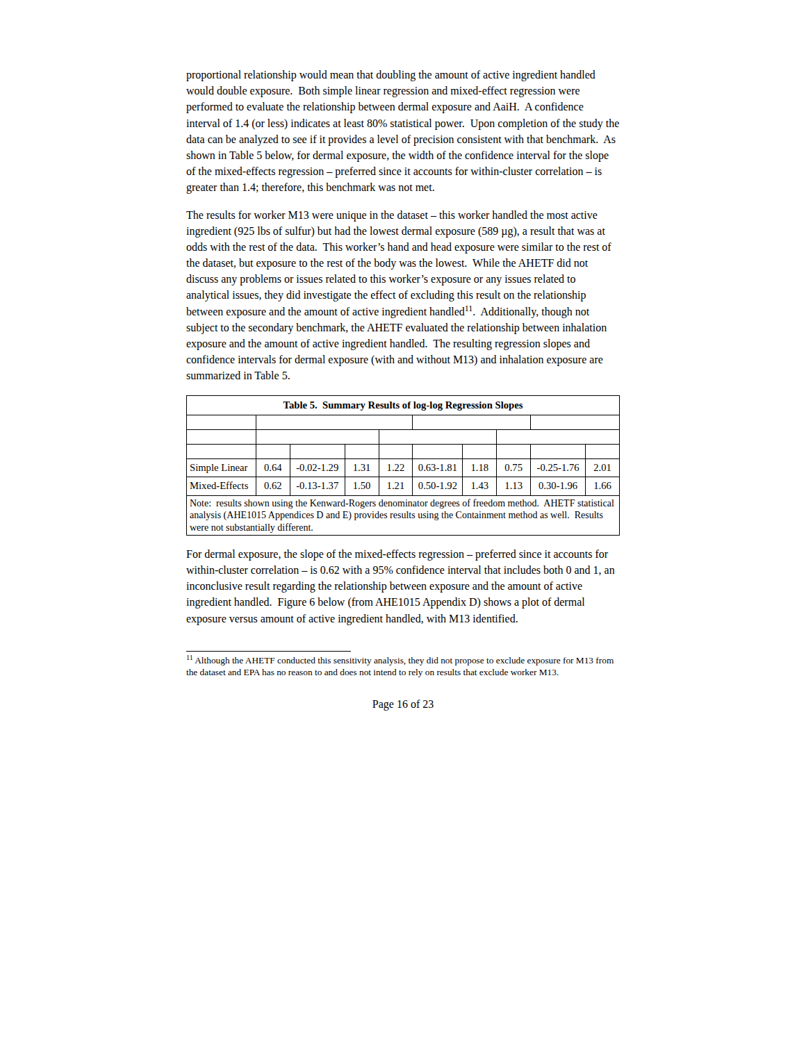proportional relationship would mean that doubling the amount of active ingredient handled would double exposure. Both simple linear regression and mixed-effect regression were performed to evaluate the relationship between dermal exposure and AaiH. A confidence interval of 1.4 (or less) indicates at least 80% statistical power. Upon completion of the study the data can be analyzed to see if it provides a level of precision consistent with that benchmark. As shown in Table 5 below, for dermal exposure, the width of the confidence interval for the slope of the mixed-effects regression – preferred since it accounts for within-cluster correlation – is greater than 1.4; therefore, this benchmark was not met.
The results for worker M13 were unique in the dataset – this worker handled the most active ingredient (925 lbs of sulfur) but had the lowest dermal exposure (589 µg), a result that was at odds with the rest of the data. This worker’s hand and head exposure were similar to the rest of the dataset, but exposure to the rest of the body was the lowest. While the AHETF did not discuss any problems or issues related to this worker’s exposure or any issues related to analytical issues, they did investigate the effect of excluding this result on the relationship between exposure and the amount of active ingredient handled11. Additionally, though not subject to the secondary benchmark, the AHETF evaluated the relationship between inhalation exposure and the amount of active ingredient handled. The resulting regression slopes and confidence intervals for dermal exposure (with and without M13) and inhalation exposure are summarized in Table 5.
Table 5. Summary Results of log-log Regression Slopes
| Simple Linear | 0.64 | -0.02-1.29 | 1.31 | 1.22 | 0.63-1.81 | 1.18 | 0.75 | -0.25-1.76 | 2.01 |
| Mixed-Effects | 0.62 | -0.13-1.37 | 1.50 | 1.21 | 0.50-1.92 | 1.43 | 1.13 | 0.30-1.96 | 1.66 |
| Note: results shown using the Kenward-Rogers denominator degrees of freedom method. AHETF statistical analysis (AHE1015 Appendices D and E) provides results using the Containment method as well. Results were not substantially different. |
For dermal exposure, the slope of the mixed-effects regression – preferred since it accounts for within-cluster correlation – is 0.62 with a 95% confidence interval that includes both 0 and 1, an inconclusive result regarding the relationship between exposure and the amount of active ingredient handled. Figure 6 below (from AHE1015 Appendix D) shows a plot of dermal exposure versus amount of active ingredient handled, with M13 identified.
11 Although the AHETF conducted this sensitivity analysis, they did not propose to exclude exposure for M13 from the dataset and EPA has no reason to and does not intend to rely on results that exclude worker M13.
Page 16 of 23